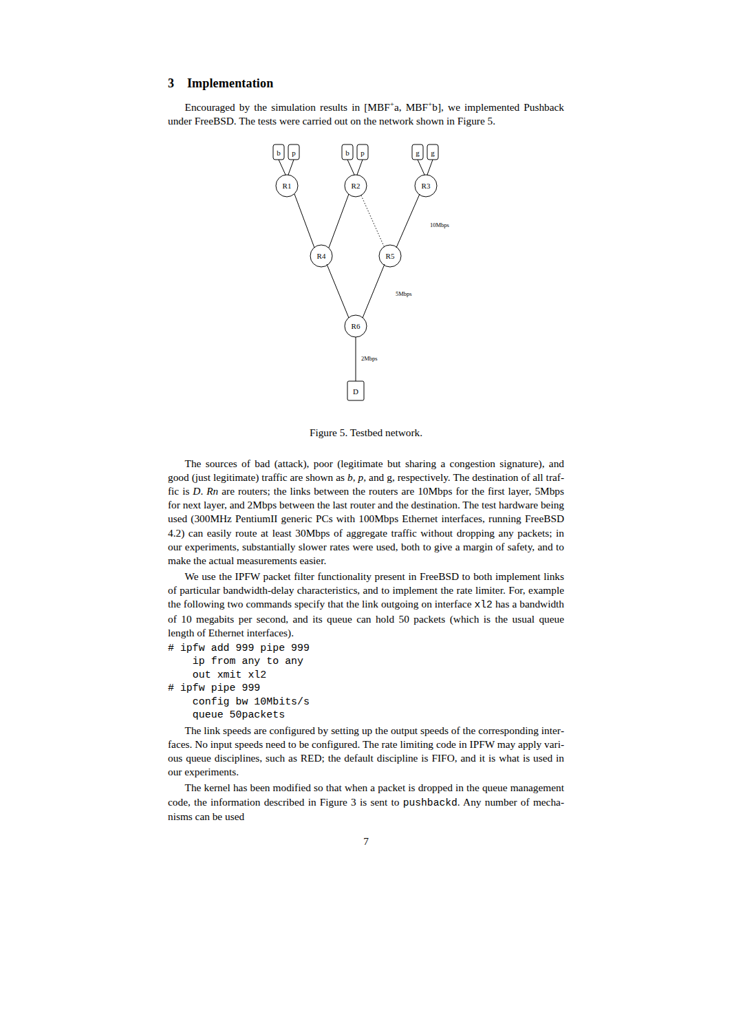3 Implementation
Encouraged by the simulation results in [MBF+a, MBF+b], we implemented Pushback under FreeBSD. The tests were carried out on the network shown in Figure 5.
top small boxes: b p b p g g b p b p g g R1 R2 R3 R4 R5 10Mbps R6 5Mbps D 2Mbps
Figure 5. Testbed network.
The sources of bad (attack), poor (legitimate but sharing a congestion signature), and good (just legitimate) traffic are shown as b, p, and g, respectively. The destination of all traffic is D. Rn are routers; the links between the routers are 10Mbps for the first layer, 5Mbps for next layer, and 2Mbps between the last router and the destination. The test hardware being used (300MHz PentiumII generic PCs with 100Mbps Ethernet interfaces, running FreeBSD 4.2) can easily route at least 30Mbps of aggregate traffic without dropping any packets; in our experiments, substantially slower rates were used, both to give a margin of safety, and to make the actual measurements easier.
We use the IPFW packet filter functionality present in FreeBSD to both implement links of particular bandwidth-delay characteristics, and to implement the rate limiter. For, example the following two commands specify that the link outgoing on interface xl2 has a bandwidth of 10 megabits per second, and its queue can hold 50 packets (which is the usual queue length of Ethernet interfaces).
# ipfw add 999 pipe 999
    ip from any to any
    out xmit xl2
# ipfw pipe 999
    config bw 10Mbits/s
    queue 50packets
The link speeds are configured by setting up the output speeds of the corresponding interfaces. No input speeds need to be configured. The rate limiting code in IPFW may apply various queue disciplines, such as RED; the default discipline is FIFO, and it is what is used in our experiments.
The kernel has been modified so that when a packet is dropped in the queue management code, the information described in Figure 3 is sent to pushbackd. Any number of mechanisms can be used
7